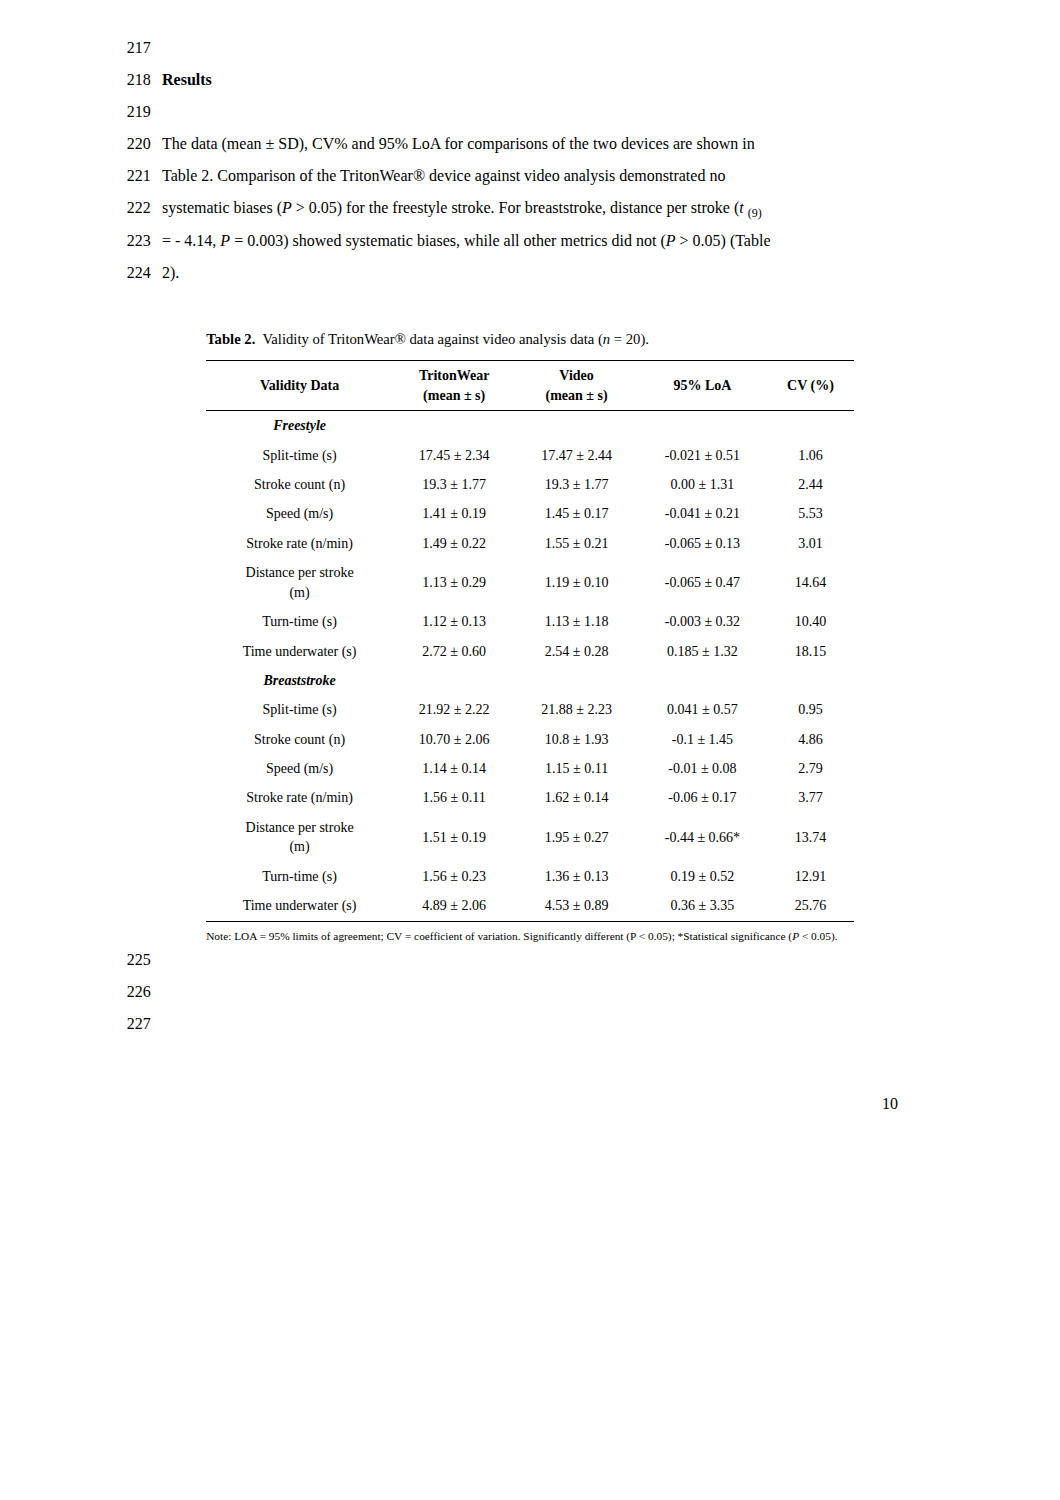217
218
Results
219
220 The data (mean ± SD), CV% and 95% LoA for comparisons of the two devices are shown in
221 Table 2. Comparison of the TritonWear® device against video analysis demonstrated no
222systematic biases (P > 0.05) for the freestyle stroke. For breaststroke, distance per stroke (t (9)
223= - 4.14, P = 0.003) showed systematic biases, while all other metrics did not (P > 0.05) (Table
2242).
Table 2. Validity of TritonWear® data against video analysis data ( n = 20).
| Validity Data | TritonWear (mean ± s) | Video (mean ± s) | 95% LoA | CV (%) |
| --- | --- | --- | --- | --- |
| Freestyle | | | | |
| Split-time (s) | 17.45 ± 2.34 | 17.47 ± 2.44 | -0.021 ± 0.51 | 1.06 |
| Stroke count (n) | 19.3 ± 1.77 | 19.3 ± 1.77 | 0.00 ± 1.31 | 2.44 |
| Speed (m/s) | 1.41 ± 0.19 | 1.45 ± 0.17 | -0.041 ± 0.21 | 5.53 |
| Stroke rate (n/min) | 1.49 ± 0.22 | 1.55 ± 0.21 | -0.065 ± 0.13 | 3.01 |
| Distance per stroke (m) | 1.13 ± 0.29 | 1.19 ± 0.10 | -0.065 ± 0.47 | 14.64 |
| Turn-time (s) | 1.12 ± 0.13 | 1.13 ± 1.18 | -0.003 ± 0.32 | 10.40 |
| Time underwater (s) | 2.72 ± 0.60 | 2.54 ± 0.28 | 0.185 ± 1.32 | 18.15 |
| Breaststroke | | | | |
| Split-time (s) | 21.92 ± 2.22 | 21.88 ± 2.23 | 0.041 ± 0.57 | 0.95 |
| Stroke count (n) | 10.70 ± 2.06 | 10.8 ± 1.93 | -0.1 ± 1.45 | 4.86 |
| Speed (m/s) | 1.14 ± 0.14 | 1.15 ± 0.11 | -0.01 ± 0.08 | 2.79 |
| Stroke rate (n/min) | 1.56 ± 0.11 | 1.62 ± 0.14 | -0.06 ± 0.17 | 3.77 |
| Distance per stroke (m) | 1.51 ± 0.19 | 1.95 ± 0.27 | -0.44 ± 0.66* | 13.74 |
| Turn-time (s) | 1.56 ± 0.23 | 1.36 ± 0.13 | 0.19 ± 0.52 | 12.91 |
| Time underwater (s) | 4.89 ± 2.06 | 4.53 ± 0.89 | 0.36 ± 3.35 | 25.76 |
Note: LOA = 95% limits of agreement; CV = coefficient of variation. Significantly different (P < 0.05); *Statistical significance (P < 0.05).
225
226
227
10